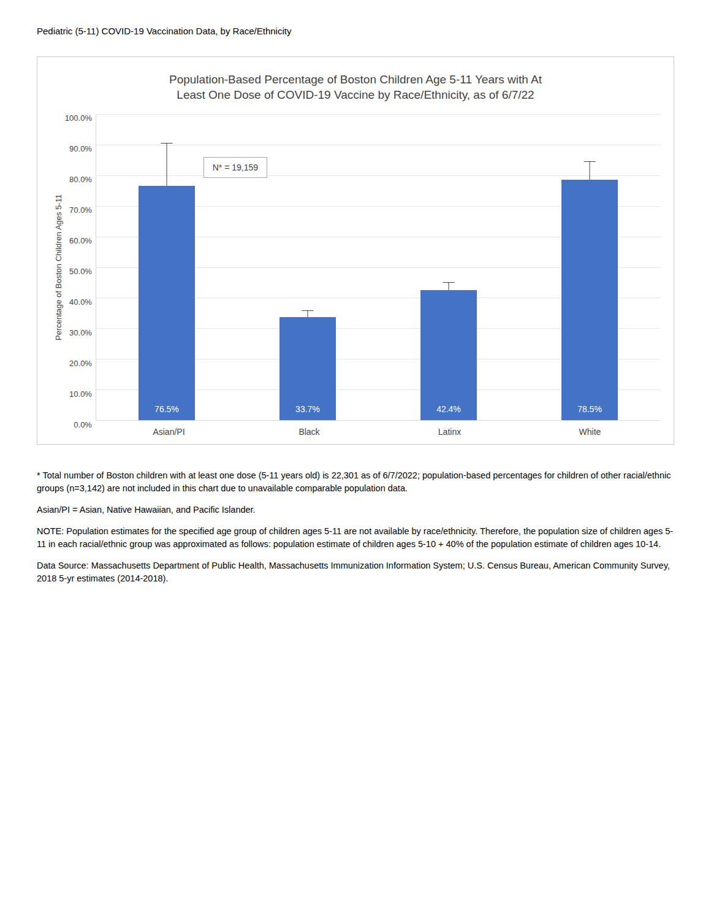Pediatric (5-11) COVID-19 Vaccination Data, by Race/Ethnicity
Population-Based Percentage of Boston Children Age 5-11 Years with At
Least One Dose of COVID-19 Vaccine by Race/Ethnicity, as of 6/7/22
Percentage of Boston Children Ages 5-11
100.0% 90.0% 80.0% 70.0% 60.0% 50.0% 40.0% 30.0% 20.0% 10.0% 0.0%
N* = 19,159
76.5%
33.7%
42.4%
78.5%
Asian/PI Black Latinx White
* Total number of Boston children with at least one dose (5-11 years old) is 22,301 as of 6/7/2022; population-based percentages for children of other racial/ethnic groups (n=3,142) are not included in this chart due to unavailable comparable population data.
Asian/PI = Asian, Native Hawaiian, and Pacific Islander.
NOTE: Population estimates for the specified age group of children ages 5-11 are not available by race/ethnicity. Therefore, the population size of children ages 5-11 in each racial/ethnic group was approximated as follows: population estimate of children ages 5-10 + 40% of the population estimate of children ages 10-14.
Data Source: Massachusetts Department of Public Health, Massachusetts Immunization Information System; U.S. Census Bureau, American Community Survey, 2018 5-yr estimates (2014-2018).